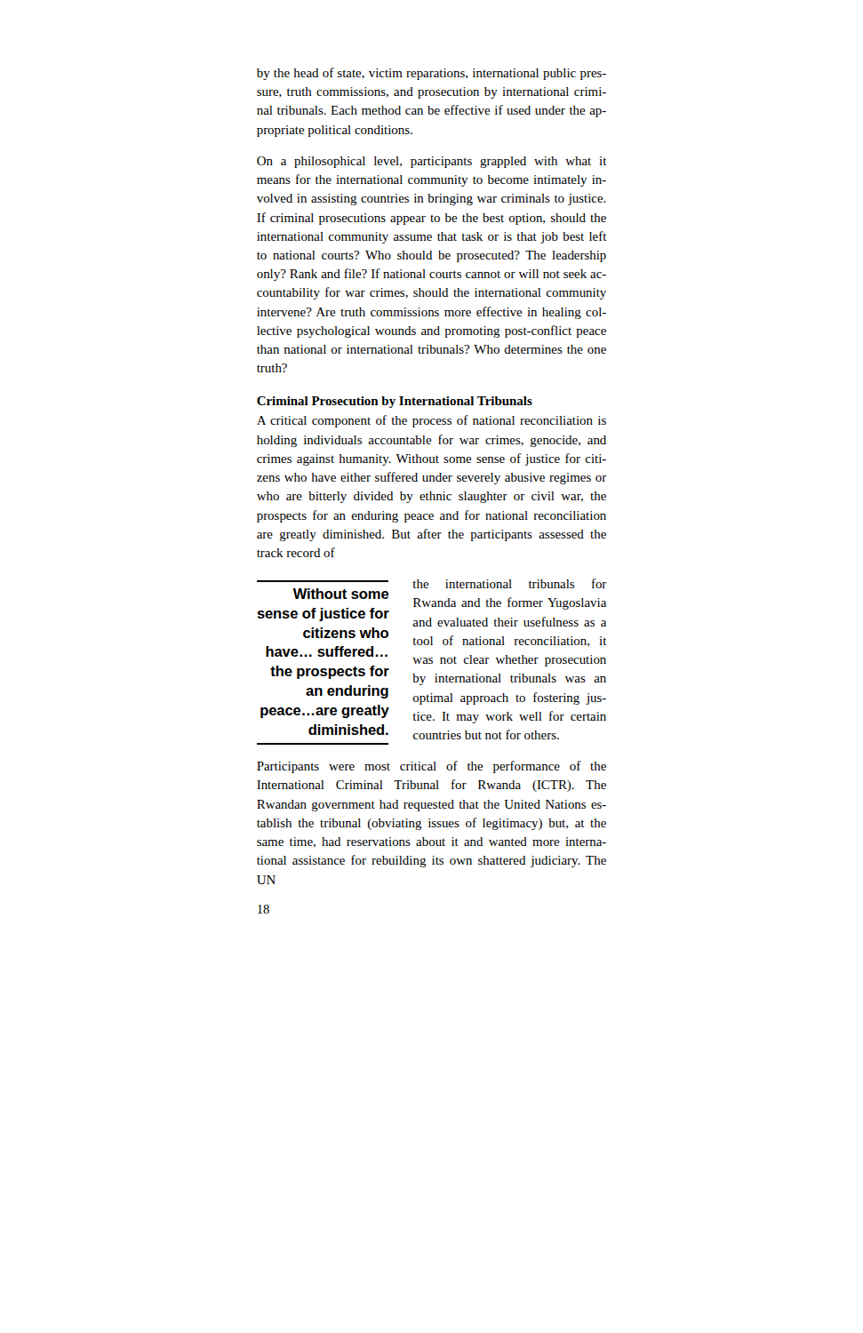by the head of state, victim reparations, international public pressure, truth commissions, and prosecution by international criminal tribunals. Each method can be effective if used under the appropriate political conditions.
On a philosophical level, participants grappled with what it means for the international community to become intimately involved in assisting countries in bringing war criminals to justice. If criminal prosecutions appear to be the best option, should the international community assume that task or is that job best left to national courts? Who should be prosecuted? The leadership only? Rank and file? If national courts cannot or will not seek accountability for war crimes, should the international community intervene? Are truth commissions more effective in healing collective psychological wounds and promoting post-conflict peace than national or international tribunals? Who determines the one truth?
Criminal Prosecution by International Tribunals
A critical component of the process of national reconciliation is holding individuals accountable for war crimes, genocide, and crimes against humanity. Without some sense of justice for citizens who have either suffered under severely abusive regimes or who are bitterly divided by ethnic slaughter or civil war, the prospects for an enduring peace and for national reconciliation are greatly diminished. But after the participants assessed the track record of
Without some sense of justice for citizens who have… suffered…the prospects for an enduring peace…are greatly diminished.
the international tribunals for Rwanda and the former Yugoslavia and evaluated their usefulness as a tool of national reconciliation, it was not clear whether prosecution by international tribunals was an optimal approach to fostering justice. It may work well for certain countries but not for others.
Participants were most critical of the performance of the International Criminal Tribunal for Rwanda (ICTR). The Rwandan government had requested that the United Nations establish the tribunal (obviating issues of legitimacy) but, at the same time, had reservations about it and wanted more international assistance for rebuilding its own shattered judiciary. The UN
18